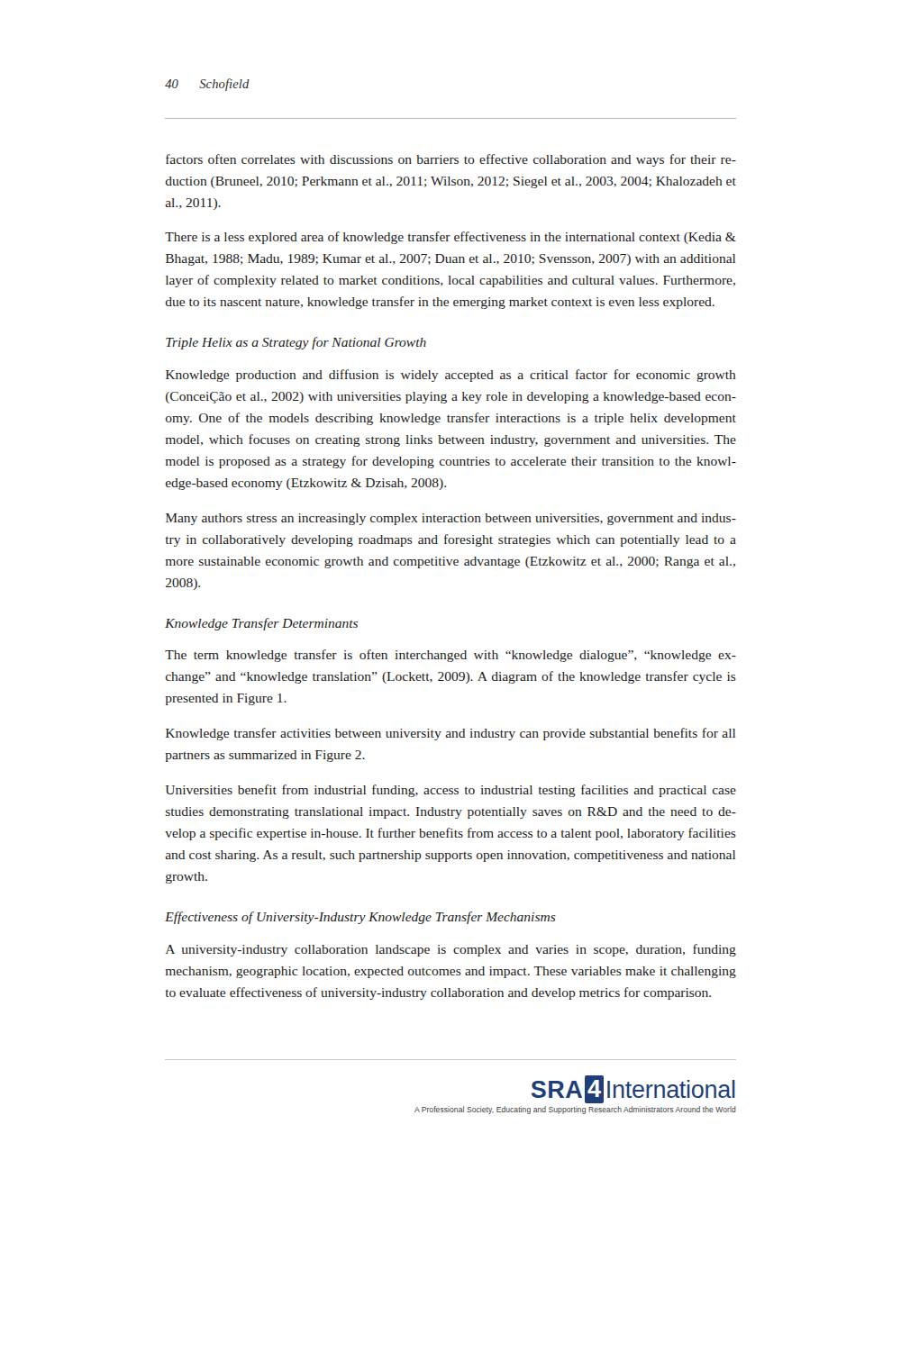40 Schofield
factors often correlates with discussions on barriers to effective collaboration and ways for their reduction (Bruneel, 2010; Perkmann et al., 2011; Wilson, 2012; Siegel et al., 2003, 2004; Khalozadeh et al., 2011).
There is a less explored area of knowledge transfer effectiveness in the international context (Kedia & Bhagat, 1988; Madu, 1989; Kumar et al., 2007; Duan et al., 2010; Svensson, 2007) with an additional layer of complexity related to market conditions, local capabilities and cultural values. Furthermore, due to its nascent nature, knowledge transfer in the emerging market context is even less explored.
Triple Helix as a Strategy for National Growth
Knowledge production and diffusion is widely accepted as a critical factor for economic growth (ConceiÇão et al., 2002) with universities playing a key role in developing a knowledge-based economy. One of the models describing knowledge transfer interactions is a triple helix development model, which focuses on creating strong links between industry, government and universities. The model is proposed as a strategy for developing countries to accelerate their transition to the knowledge-based economy (Etzkowitz & Dzisah, 2008).
Many authors stress an increasingly complex interaction between universities, government and industry in collaboratively developing roadmaps and foresight strategies which can potentially lead to a more sustainable economic growth and competitive advantage (Etzkowitz et al., 2000; Ranga et al., 2008).
Knowledge Transfer Determinants
The term knowledge transfer is often interchanged with “knowledge dialogue”, “knowledge exchange” and “knowledge translation” (Lockett, 2009). A diagram of the knowledge transfer cycle is presented in Figure 1.
Knowledge transfer activities between university and industry can provide substantial benefits for all partners as summarized in Figure 2.
Universities benefit from industrial funding, access to industrial testing facilities and practical case studies demonstrating translational impact. Industry potentially saves on R&D and the need to develop a specific expertise in-house. It further benefits from access to a talent pool, laboratory facilities and cost sharing. As a result, such partnership supports open innovation, competitiveness and national growth.
Effectiveness of University-Industry Knowledge Transfer Mechanisms
A university-industry collaboration landscape is complex and varies in scope, duration, funding mechanism, geographic location, expected outcomes and impact. These variables make it challenging to evaluate effectiveness of university-industry collaboration and develop metrics for comparison.
SRA 4 International
A Professional Society, Educating and Supporting Research Administrators Around the World